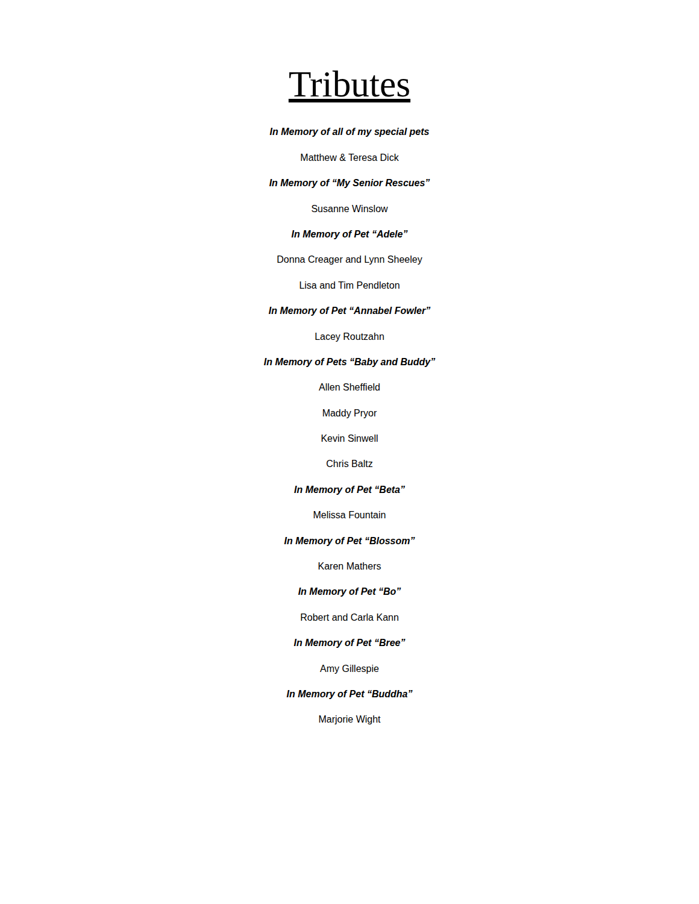Tributes
In Memory of all of my special pets
Matthew & Teresa Dick
In Memory of “My Senior Rescues”
Susanne Winslow
In Memory of Pet “Adele”
Donna Creager and Lynn Sheeley
Lisa and Tim Pendleton
In Memory of Pet “Annabel Fowler”
Lacey Routzahn
In Memory of Pets “Baby and Buddy”
Allen Sheffield
Maddy Pryor
Kevin Sinwell
Chris Baltz
In Memory of Pet “Beta”
Melissa Fountain
In Memory of Pet “Blossom”
Karen Mathers
In Memory of Pet “Bo”
Robert and Carla Kann
In Memory of Pet “Bree”
Amy Gillespie
In Memory of Pet “Buddha”
Marjorie Wight